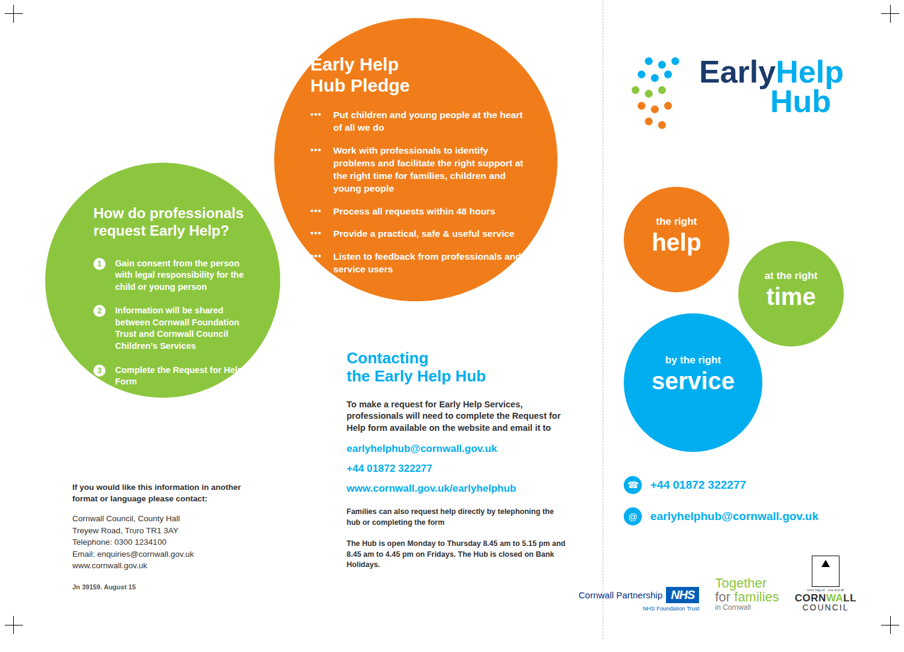Early Help
Hub Pledge
Put children and young people at the heart of all we do
Work with professionals to identify problems and facilitate the right support at the right time for families, children and young people
Process all requests within 48 hours
Provide a practical, safe & useful service
Listen to feedback from professionals and service users
How do professionals request Early Help?
Gain consent from the person with legal responsibility for the child or young person
Information will be shared between Cornwall Foundation Trust and Cornwall Council Children’s Services
Complete the Request for Help Form
Early Help
Hub
the right
help
at the right
time
by the right
service
Contacting
the Early Help Hub
To make a request for Early Help Services, professionals will need to complete the Request for Help form available on the website and email it to
earlyhelphub@cornwall.gov.uk
+44 01872 322277
www.cornwall.gov.uk/earlyhelphub
Families can also request help directly by telephoning the hub or completing the form
The Hub is open Monday to Thursday 8.45 am to 5.15 pm and 8.45 am to 4.45 pm on Fridays. The Hub is closed on Bank Holidays.
If you would like this information in another format or language please contact:
Cornwall Council, County Hall
Treyew Road, Truro TR1 3AY
Telephone: 0300 1234100
Email: enquiries@cornwall.gov.uk
www.cornwall.gov.uk
Jn 39159. August 15
☎ +44 01872 322277
@ earlyhelphub@cornwall.gov.uk
Cornwall Partnership NHS
NHS Foundation Trust
Together
for families
in Cornwall
onen hag oll · one and all
CORNWALL
COUNCIL